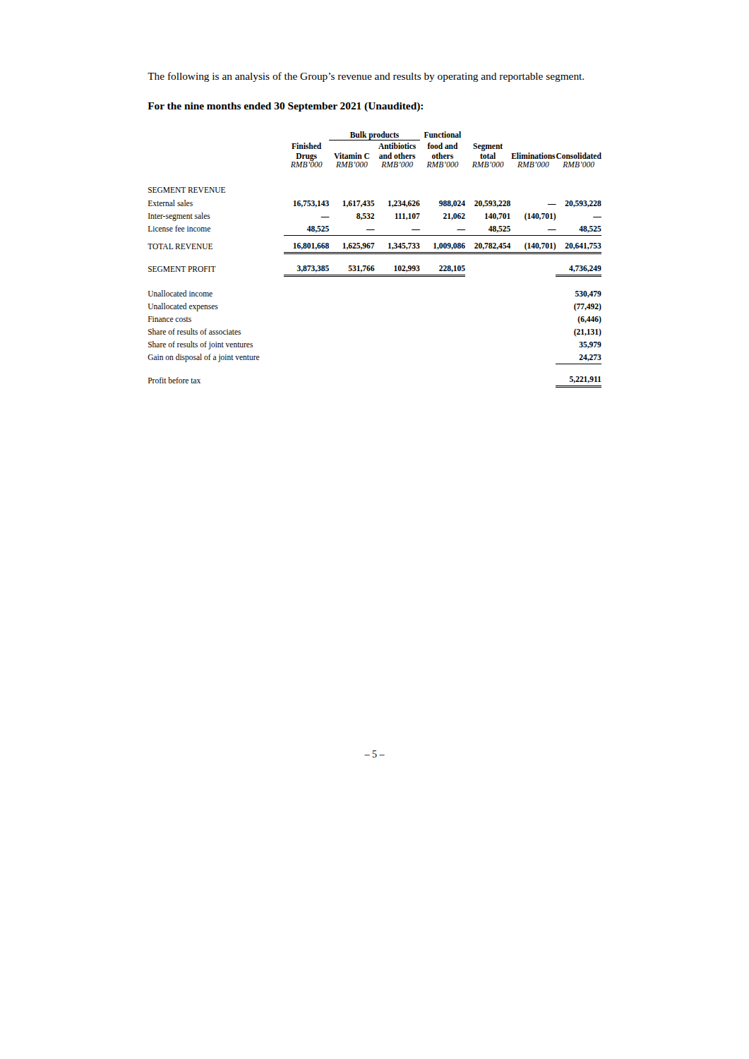The following is an analysis of the Group’s revenue and results by operating and reportable segment.
For the nine months ended 30 September 2021 (Unaudited):
| | | Bulk products | Functional | | | |
| | Finished | | Antibiotics | food and | Segment | | |
| | Drugs | Vitamin C | and others | others | total | Eliminations | Consolidated |
| | RMB’000 | RMB’000 | RMB’000 | RMB’000 | RMB’000 | RMB’000 | RMB’000 |
| SEGMENT REVENUE | |
| External sales | 16,753,143 | 1,617,435 | 1,234,626 | 988,024 | 20,593,228 | — | 20,593,228 |
| Inter-segment sales | — | 8,532 | 111,107 | 21,062 | 140,701 | (140,701) | — |
| License fee income | 48,525 | — | — | — | 48,525 | — | 48,525 |
| TOTAL REVENUE | 16,801,668 | 1,625,967 | 1,345,733 | 1,009,086 | 20,782,454 | (140,701) | 20,641,753 |
| SEGMENT PROFIT | 3,873,385 | 531,766 | 102,993 | 228,105 | | | 4,736,249 |
| Unallocated income | | 530,479 |
| Unallocated expenses | | (77,492) |
| Finance costs | | (6,446) |
| Share of results of associates | | (21,131) |
| Share of results of joint ventures | | 35,979 |
| Gain on disposal of a joint venture | | 24,273 |
| Profit before tax | | 5,221,911 |
– 5 –